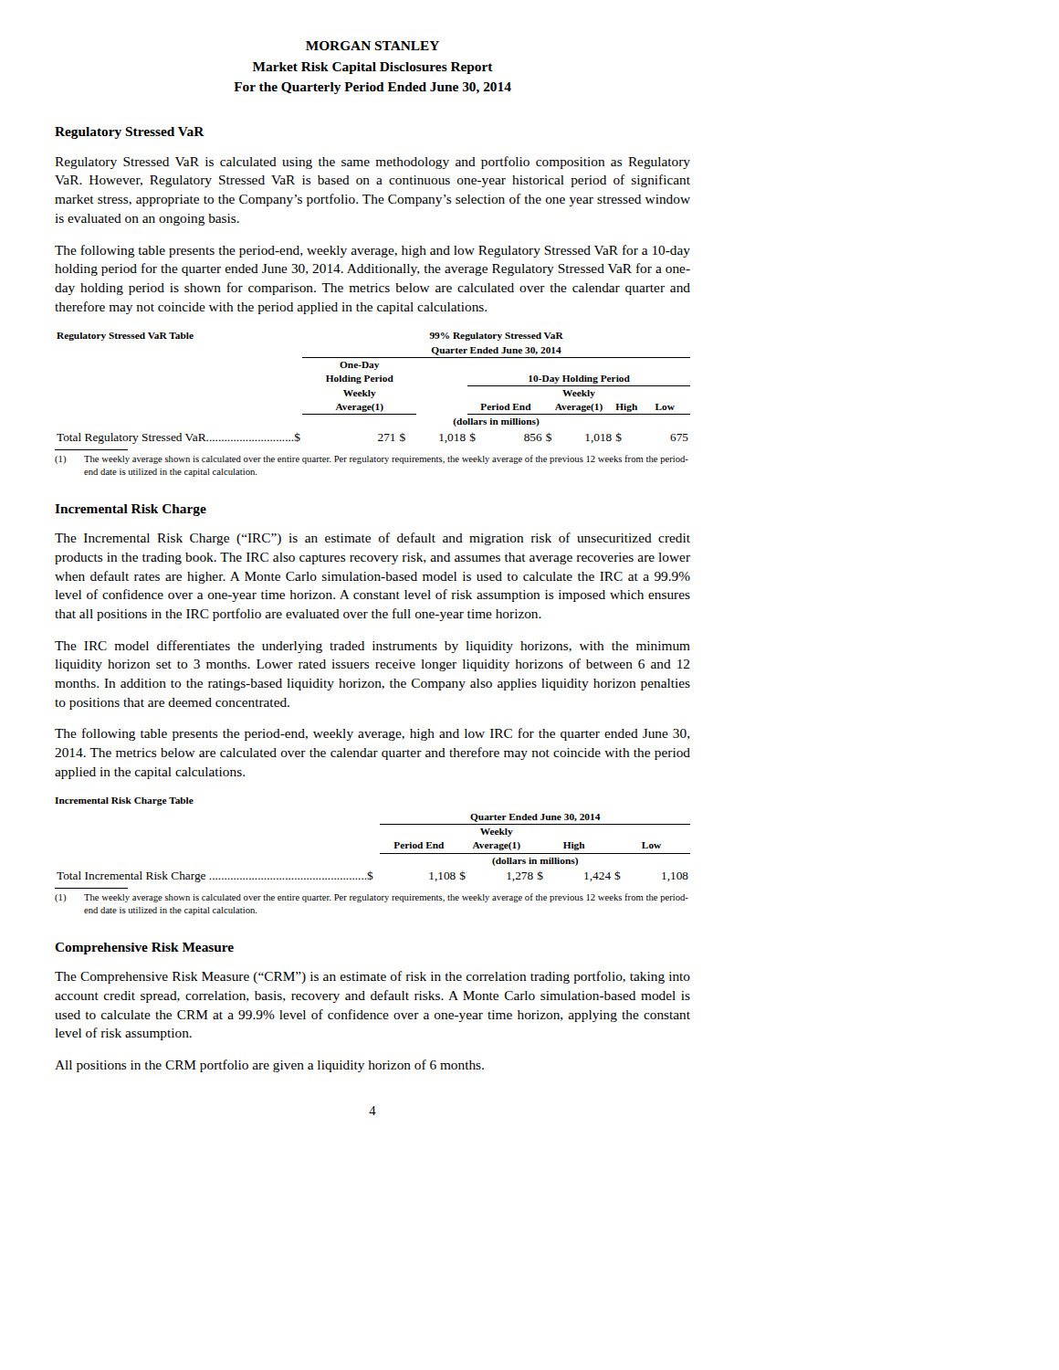MORGAN STANLEY
Market Risk Capital Disclosures Report
For the Quarterly Period Ended June 30, 2014
Regulatory Stressed VaR
Regulatory Stressed VaR is calculated using the same methodology and portfolio composition as Regulatory VaR. However, Regulatory Stressed VaR is based on a continuous one-year historical period of significant market stress, appropriate to the Company’s portfolio. The Company’s selection of the one year stressed window is evaluated on an ongoing basis.
The following table presents the period-end, weekly average, high and low Regulatory Stressed VaR for a 10-day holding period for the quarter ended June 30, 2014. Additionally, the average Regulatory Stressed VaR for a one-day holding period is shown for comparison. The metrics below are calculated over the calendar quarter and therefore may not coincide with the period applied in the capital calculations.
| Regulatory Stressed VaR Table | 99% Regulatory Stressed VaR |
| | Quarter Ended June 30, 2014 |
| | One-Day Holding Period | | 10-Day Holding Period |
| | Weekly Average(1) | | Period End | Weekly Average(1) | High | Low |
| | (dollars in millions) |
| Total Regulatory Stressed VaR.............................$ | | 271 | $ | 1,018 | $ | 856 | $ | 1,018 | $ | 675 |
| (1) | The weekly average shown is calculated over the entire quarter. Per regulatory requirements, the weekly average of the previous 12 weeks from the period-end date is utilized in the capital calculation. |
Incremental Risk Charge
The Incremental Risk Charge (“IRC”) is an estimate of default and migration risk of unsecuritized credit products in the trading book. The IRC also captures recovery risk, and assumes that average recoveries are lower when default rates are higher. A Monte Carlo simulation-based model is used to calculate the IRC at a 99.9% level of confidence over a one-year time horizon. A constant level of risk assumption is imposed which ensures that all positions in the IRC portfolio are evaluated over the full one-year time horizon.
The IRC model differentiates the underlying traded instruments by liquidity horizons, with the minimum liquidity horizon set to 3 months. Lower rated issuers receive longer liquidity horizons of between 6 and 12 months. In addition to the ratings-based liquidity horizon, the Company also applies liquidity horizon penalties to positions that are deemed concentrated.
The following table presents the period-end, weekly average, high and low IRC for the quarter ended June 30, 2014. The metrics below are calculated over the calendar quarter and therefore may not coincide with the period applied in the capital calculations.
Incremental Risk Charge Table
| | Quarter Ended June 30, 2014 |
| | Period End | Weekly Average(1) | High | Low |
| | (dollars in millions) |
| Total Incremental Risk Charge ....................................................$ | | 1,108 | $ | 1,278 | $ | 1,424 | $ | 1,108 |
| (1) | The weekly average shown is calculated over the entire quarter. Per regulatory requirements, the weekly average of the previous 12 weeks from the period-end date is utilized in the capital calculation. |
Comprehensive Risk Measure
The Comprehensive Risk Measure (“CRM”) is an estimate of risk in the correlation trading portfolio, taking into account credit spread, correlation, basis, recovery and default risks. A Monte Carlo simulation-based model is used to calculate the CRM at a 99.9% level of confidence over a one-year time horizon, applying the constant level of risk assumption.
All positions in the CRM portfolio are given a liquidity horizon of 6 months.
4